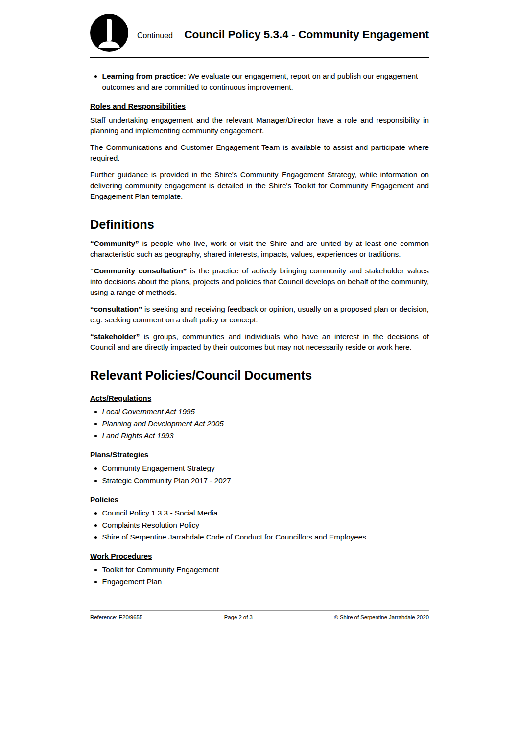Continued Council Policy 5.3.4 - Community Engagement
Learning from practice: We evaluate our engagement, report on and publish our engagement outcomes and are committed to continuous improvement.
Roles and Responsibilities
Staff undertaking engagement and the relevant Manager/Director have a role and responsibility in planning and implementing community engagement.
The Communications and Customer Engagement Team is available to assist and participate where required.
Further guidance is provided in the Shire's Community Engagement Strategy, while information on delivering community engagement is detailed in the Shire's Toolkit for Community Engagement and Engagement Plan template.
Definitions
“Community” is people who live, work or visit the Shire and are united by at least one common characteristic such as geography, shared interests, impacts, values, experiences or traditions.
“Community consultation” is the practice of actively bringing community and stakeholder values into decisions about the plans, projects and policies that Council develops on behalf of the community, using a range of methods.
“consultation” is seeking and receiving feedback or opinion, usually on a proposed plan or decision, e.g. seeking comment on a draft policy or concept.
“stakeholder” is groups, communities and individuals who have an interest in the decisions of Council and are directly impacted by their outcomes but may not necessarily reside or work here.
Relevant Policies/Council Documents
Acts/Regulations
Local Government Act 1995
Planning and Development Act 2005
Land Rights Act 1993
Plans/Strategies
Community Engagement Strategy
Strategic Community Plan 2017 - 2027
Policies
Council Policy 1.3.3 - Social Media
Complaints Resolution Policy
Shire of Serpentine Jarrahdale Code of Conduct for Councillors and Employees
Work Procedures
Toolkit for Community Engagement
Engagement Plan
Reference: E20/9655 Page 2 of 3 © Shire of Serpentine Jarrahdale 2020